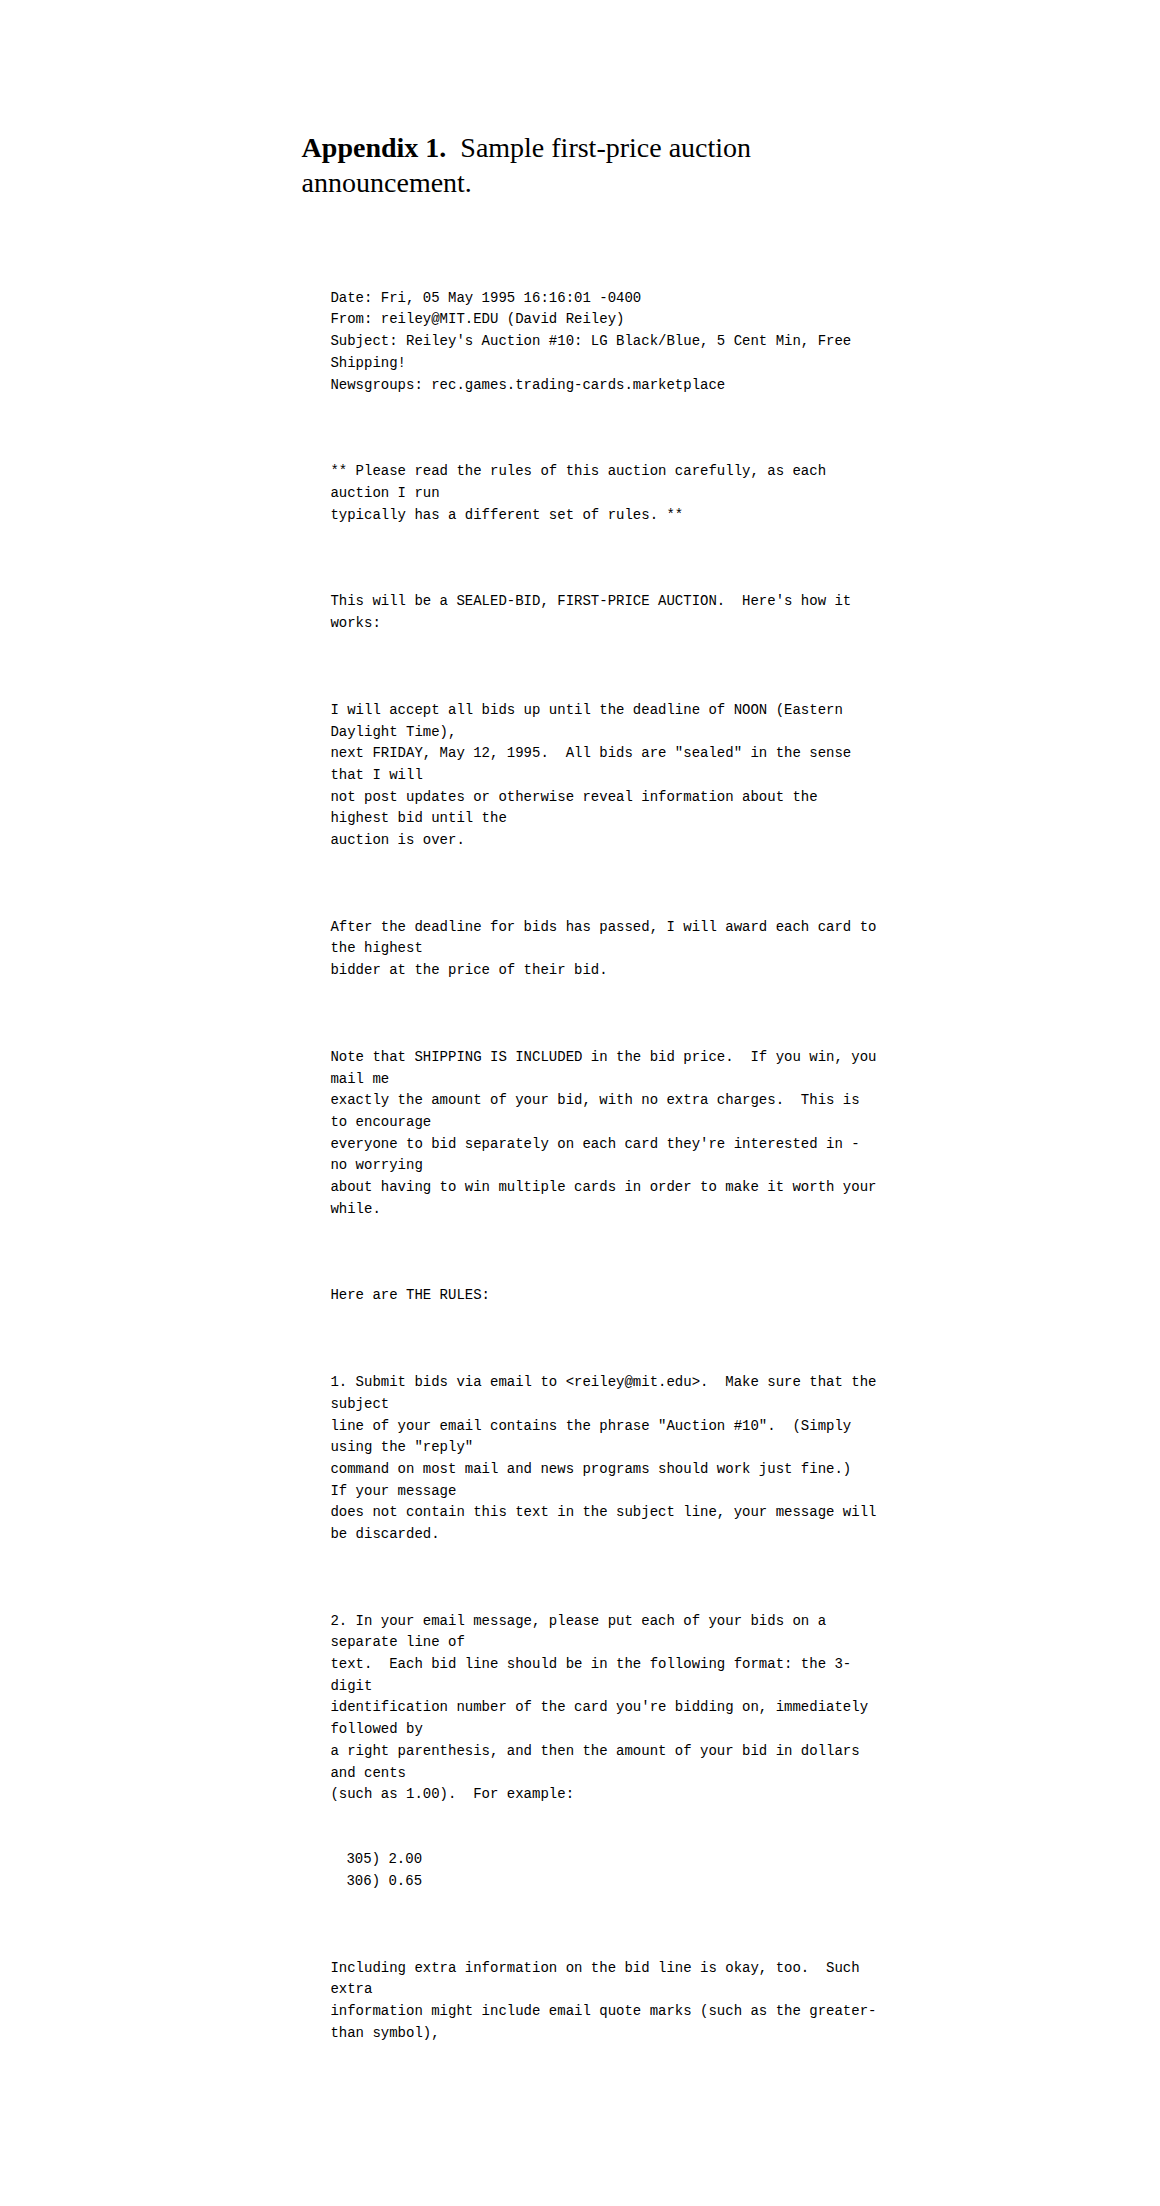Appendix 1. Sample first-price auction announcement.
Date: Fri, 05 May 1995 16:16:01 -0400 From: reiley@MIT.EDU (David Reiley) Subject: Reiley's Auction #10: LG Black/Blue, 5 Cent Min, Free Shipping! Newsgroups: rec.games.trading-cards.marketplace
** Please read the rules of this auction carefully, as each auction I run typically has a different set of rules. **
This will be a SEALED-BID, FIRST-PRICE AUCTION. Here's how it works:
I will accept all bids up until the deadline of NOON (Eastern Daylight Time), next FRIDAY, May 12, 1995. All bids are "sealed" in the sense that I will not post updates or otherwise reveal information about the highest bid until the auction is over.
After the deadline for bids has passed, I will award each card to the highest bidder at the price of their bid.
Note that SHIPPING IS INCLUDED in the bid price. If you win, you mail me exactly the amount of your bid, with no extra charges. This is to encourage everyone to bid separately on each card they're interested in - no worrying about having to win multiple cards in order to make it worth your while.
Here are THE RULES:
1. Submit bids via email to <reiley@mit.edu>. Make sure that the subject line of your email contains the phrase "Auction #10". (Simply using the "reply" command on most mail and news programs should work just fine.) If your message does not contain this text in the subject line, your message will be discarded.
2. In your email message, please put each of your bids on a separate line of text. Each bid line should be in the following format: the 3-digit identification number of the card you're bidding on, immediately followed by a right parenthesis, and then the amount of your bid in dollars and cents (such as 1.00). For example:
305) 2.00 306) 0.65
Including extra information on the bid line is okay, too. Such extra information might include email quote marks (such as the greater-than symbol),